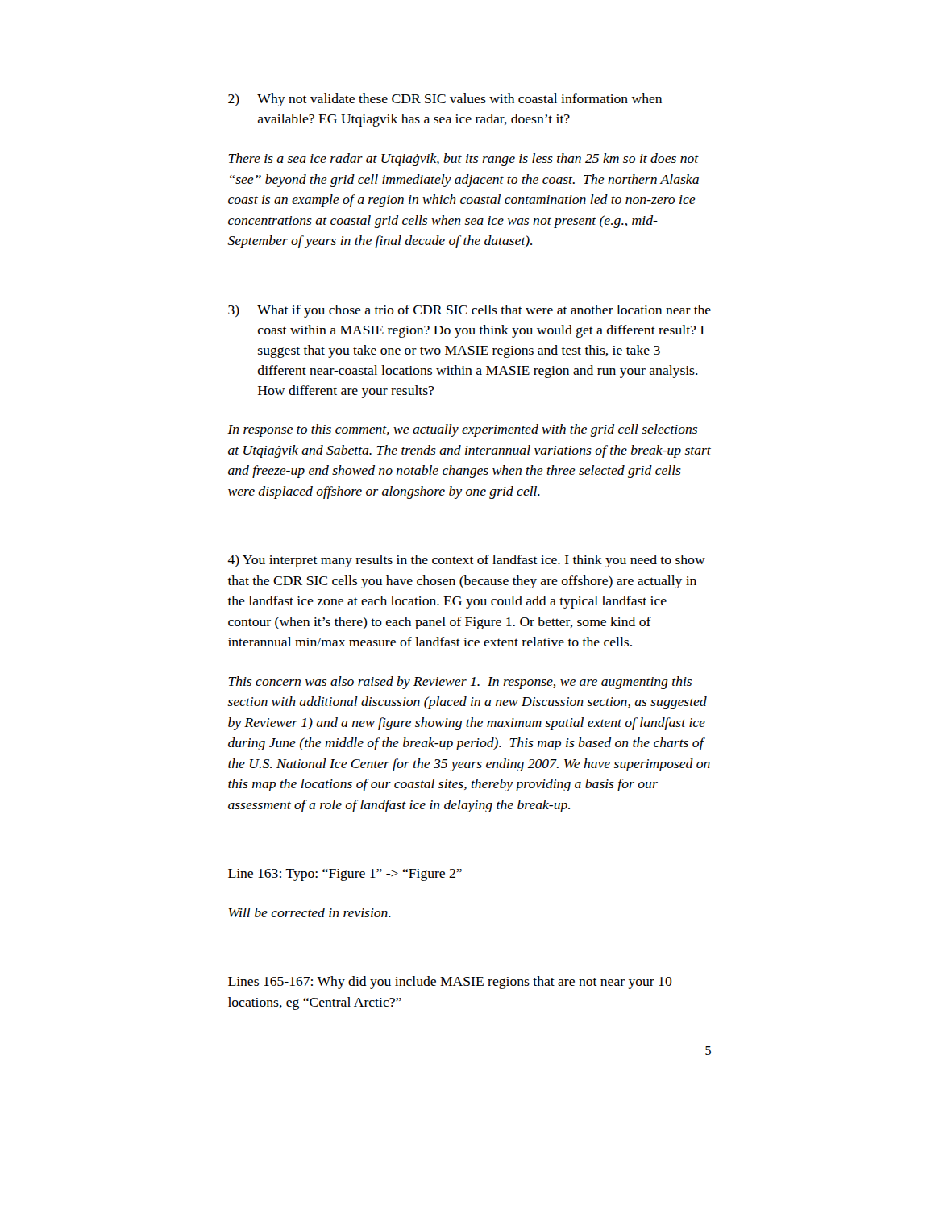2) Why not validate these CDR SIC values with coastal information when available? EG Utqiagvik has a sea ice radar, doesn’t it?
There is a sea ice radar at Utqiaġvik, but its range is less than 25 km so it does not “see” beyond the grid cell immediately adjacent to the coast. The northern Alaska coast is an example of a region in which coastal contamination led to non-zero ice concentrations at coastal grid cells when sea ice was not present (e.g., mid-September of years in the final decade of the dataset).
3) What if you chose a trio of CDR SIC cells that were at another location near the coast within a MASIE region? Do you think you would get a different result? I suggest that you take one or two MASIE regions and test this, ie take 3 different near-coastal locations within a MASIE region and run your analysis. How different are your results?
In response to this comment, we actually experimented with the grid cell selections at Utqiaġvik and Sabetta. The trends and interannual variations of the break-up start and freeze-up end showed no notable changes when the three selected grid cells were displaced offshore or alongshore by one grid cell.
4) You interpret many results in the context of landfast ice. I think you need to show that the CDR SIC cells you have chosen (because they are offshore) are actually in the landfast ice zone at each location. EG you could add a typical landfast ice contour (when it’s there) to each panel of Figure 1. Or better, some kind of interannual min/max measure of landfast ice extent relative to the cells.
This concern was also raised by Reviewer 1. In response, we are augmenting this section with additional discussion (placed in a new Discussion section, as suggested by Reviewer 1) and a new figure showing the maximum spatial extent of landfast ice during June (the middle of the break-up period). This map is based on the charts of the U.S. National Ice Center for the 35 years ending 2007. We have superimposed on this map the locations of our coastal sites, thereby providing a basis for our assessment of a role of landfast ice in delaying the break-up.
Line 163: Typo: “Figure 1” -> “Figure 2”
Will be corrected in revision.
Lines 165-167: Why did you include MASIE regions that are not near your 10 locations, eg “Central Arctic?”
5